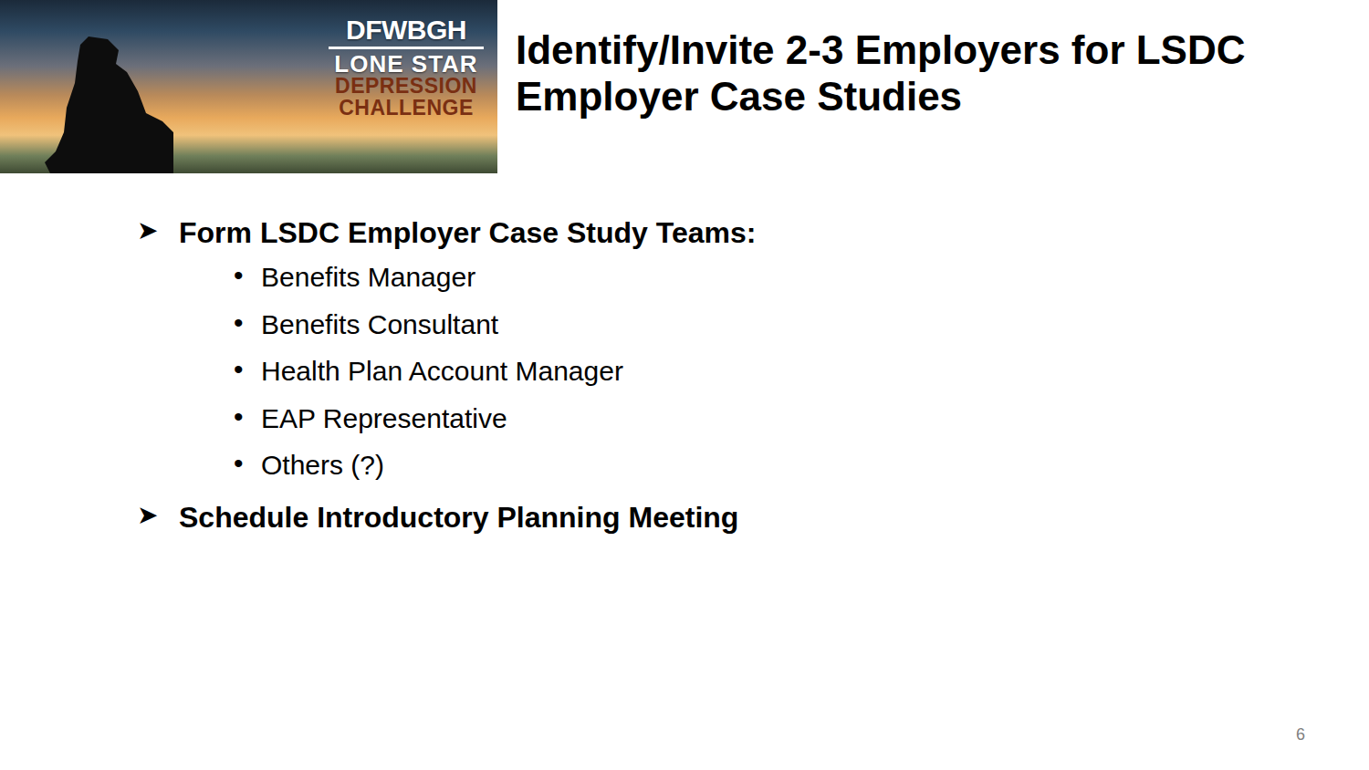DFWBGH
LONE STAR
DEPRESSION
CHALLENGE
Identify/Invite 2-3 Employers for LSDC Employer Case Studies
Form LSDC Employer Case Study Teams:
Benefits Manager
Benefits Consultant
Health Plan Account Manager
EAP Representative
Others (?)
Schedule Introductory Planning Meeting
6